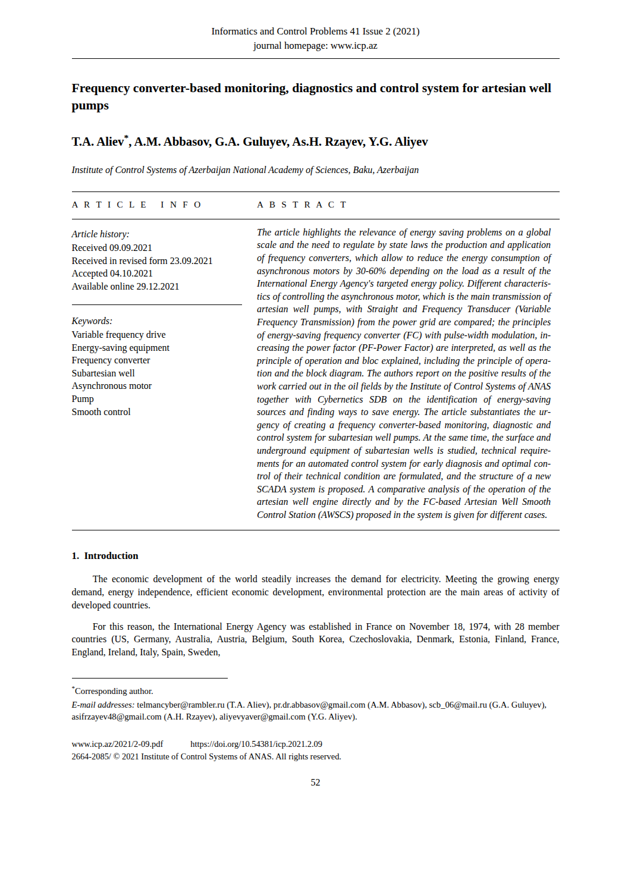Informatics and Control Problems 41 Issue 2 (2021)
journal homepage: www.icp.az
Frequency converter-based monitoring, diagnostics and control system for artesian well pumps
T.A. Aliev*, A.M. Abbasov, G.A. Guluyev, As.H. Rzayev, Y.G. Aliyev
Institute of Control Systems of Azerbaijan National Academy of Sciences, Baku, Azerbaijan
| A R T I C L E I N F O | A B S T R A C T |
| Article history: Received 09.09.2021 Received in revised form 23.09.2021 Accepted 04.10.2021 Available online 29.12.2021 Keywords: Variable frequency drive Energy-saving equipment Frequency converter Subartesian well Asynchronous motor Pump Smooth control | The article highlights the relevance of energy saving problems on a global scale and the need to regulate by state laws the production and application of frequency converters, which allow to reduce the energy consumption of asynchronous motors by 30-60% depending on the load as a result of the International Energy Agency's targeted energy policy. Different characteristics of controlling the asynchronous motor, which is the main transmission of artesian well pumps, with Straight and Frequency Transducer (Variable Frequency Transmission) from the power grid are compared; the principles of energy-saving frequency converter (FC) with pulse-width modulation, increasing the power factor (PF-Power Factor) are interpreted, as well as the principle of operation and bloc explained, including the principle of operation and the block diagram. The authors report on the positive results of the work carried out in the oil fields by the Institute of Control Systems of ANAS together with Cybernetics SDB on the identification of energy-saving sources and finding ways to save energy. The article substantiates the urgency of creating a frequency converter-based monitoring, diagnostic and control system for subartesian well pumps. At the same time, the surface and underground equipment of subartesian wells is studied, technical requirements for an automated control system for early diagnosis and optimal control of their technical condition are formulated, and the structure of a new SCADA system is proposed. A comparative analysis of the operation of the artesian well engine directly and by the FC-based Artesian Well Smooth Control Station (AWSCS) proposed in the system is given for different cases. |
1. Introduction
The economic development of the world steadily increases the demand for electricity. Meeting the growing energy demand, energy independence, efficient economic development, environmental protection are the main areas of activity of developed countries.
For this reason, the International Energy Agency was established in France on November 18, 1974, with 28 member countries (US, Germany, Australia, Austria, Belgium, South Korea, Czechoslovakia, Denmark, Estonia, Finland, France, England, Ireland, Italy, Spain, Sweden,
*Corresponding author.
E-mail addresses: telmancyber@rambler.ru (T.A. Aliev), pr.dr.abbasov@gmail.com (A.M. Abbasov), scb_06@mail.ru (G.A. Guluyev), asifrzayev48@gmail.com (A.H. Rzayev), aliyevyaver@gmail.com (Y.G. Aliyev).
www.icp.az/2021/2-09.pdf https://doi.org/10.54381/icp.2021.2.09
2664-2085/ © 2021 Institute of Control Systems of ANAS. All rights reserved.
52